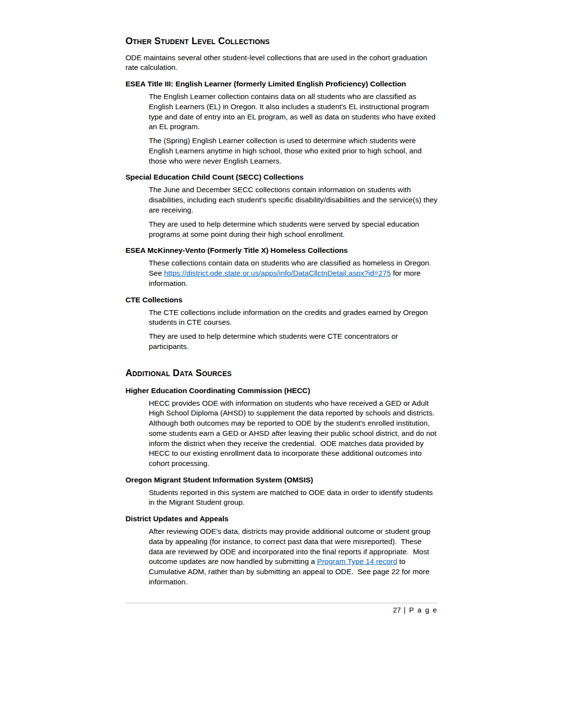Other Student Level Collections
ODE maintains several other student-level collections that are used in the cohort graduation rate calculation.
ESEA Title III: English Learner (formerly Limited English Proficiency) Collection
The English Learner collection contains data on all students who are classified as English Learners (EL) in Oregon. It also includes a student's EL instructional program type and date of entry into an EL program, as well as data on students who have exited an EL program.
The (Spring) English Learner collection is used to determine which students were English Learners anytime in high school, those who exited prior to high school, and those who were never English Learners.
Special Education Child Count (SECC) Collections
The June and December SECC collections contain information on students with disabilities, including each student's specific disability/disabilities and the service(s) they are receiving.
They are used to help determine which students were served by special education programs at some point during their high school enrollment.
ESEA McKinney-Vento (Formerly Title X) Homeless Collections
These collections contain data on students who are classified as homeless in Oregon. See https://district.ode.state.or.us/apps/info/DataCllctnDetail.aspx?id=275 for more information.
CTE Collections
The CTE collections include information on the credits and grades earned by Oregon students in CTE courses.
They are used to help determine which students were CTE concentrators or participants.
Additional Data Sources
Higher Education Coordinating Commission (HECC)
HECC provides ODE with information on students who have received a GED or Adult High School Diploma (AHSD) to supplement the data reported by schools and districts. Although both outcomes may be reported to ODE by the student's enrolled institution, some students earn a GED or AHSD after leaving their public school district, and do not inform the district when they receive the credential. ODE matches data provided by HECC to our existing enrollment data to incorporate these additional outcomes into cohort processing.
Oregon Migrant Student Information System (OMSIS)
Students reported in this system are matched to ODE data in order to identify students in the Migrant Student group.
District Updates and Appeals
After reviewing ODE's data, districts may provide additional outcome or student group data by appealing (for instance, to correct past data that were misreported). These data are reviewed by ODE and incorporated into the final reports if appropriate. Most outcome updates are now handled by submitting a Program Type 14 record to Cumulative ADM, rather than by submitting an appeal to ODE. See page 22 for more information.
27 | P a g e